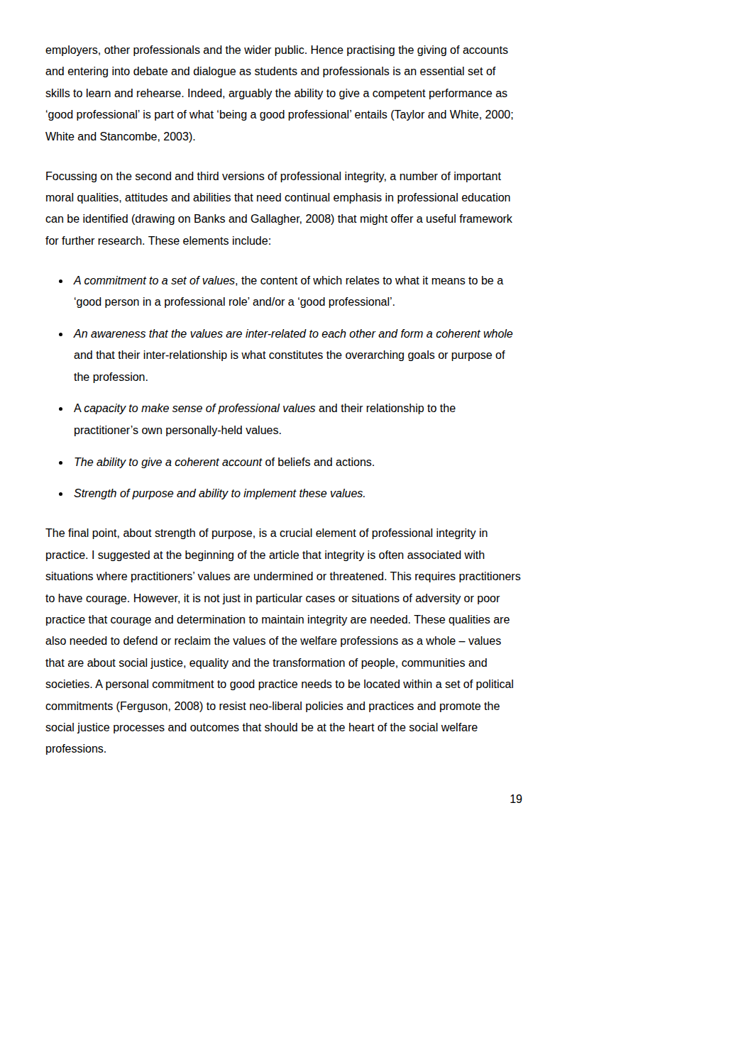employers, other professionals and the wider public. Hence practising the giving of accounts and entering into debate and dialogue as students and professionals is an essential set of skills to learn and rehearse. Indeed, arguably the ability to give a competent performance as ‘good professional’ is part of what ‘being a good professional’ entails (Taylor and White, 2000; White and Stancombe, 2003).
Focussing on the second and third versions of professional integrity, a number of important moral qualities, attitudes and abilities that need continual emphasis in professional education can be identified (drawing on Banks and Gallagher, 2008) that might offer a useful framework for further research. These elements include:
A commitment to a set of values, the content of which relates to what it means to be a ‘good person in a professional role’ and/or a ‘good professional’.
An awareness that the values are inter-related to each other and form a coherent whole and that their inter-relationship is what constitutes the overarching goals or purpose of the profession.
A capacity to make sense of professional values and their relationship to the practitioner’s own personally-held values.
The ability to give a coherent account of beliefs and actions.
Strength of purpose and ability to implement these values.
The final point, about strength of purpose, is a crucial element of professional integrity in practice. I suggested at the beginning of the article that integrity is often associated with situations where practitioners’ values are undermined or threatened. This requires practitioners to have courage. However, it is not just in particular cases or situations of adversity or poor practice that courage and determination to maintain integrity are needed. These qualities are also needed to defend or reclaim the values of the welfare professions as a whole – values that are about social justice, equality and the transformation of people, communities and societies. A personal commitment to good practice needs to be located within a set of political commitments (Ferguson, 2008) to resist neo-liberal policies and practices and promote the social justice processes and outcomes that should be at the heart of the social welfare professions.
19